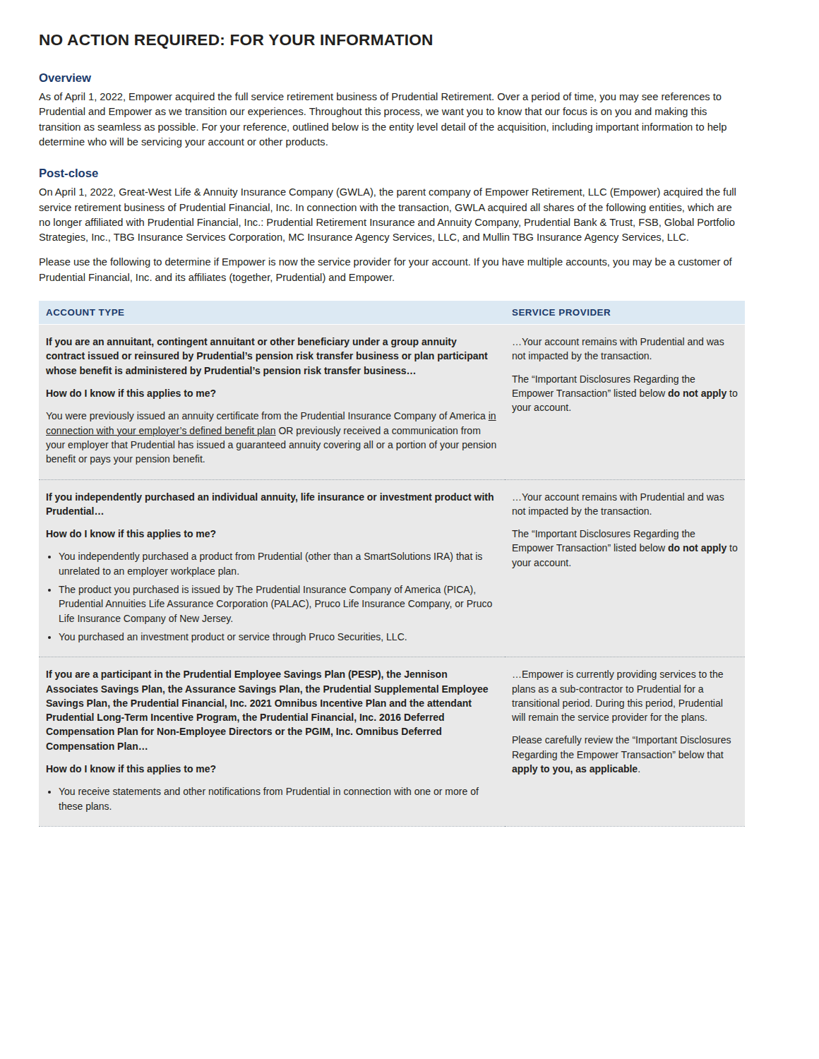NO ACTION REQUIRED: FOR YOUR INFORMATION
Overview
As of April 1, 2022, Empower acquired the full service retirement business of Prudential Retirement. Over a period of time, you may see references to Prudential and Empower as we transition our experiences. Throughout this process, we want you to know that our focus is on you and making this transition as seamless as possible. For your reference, outlined below is the entity level detail of the acquisition, including important information to help determine who will be servicing your account or other products.
Post-close
On April 1, 2022, Great-West Life & Annuity Insurance Company (GWLA), the parent company of Empower Retirement, LLC (Empower) acquired the full service retirement business of Prudential Financial, Inc. In connection with the transaction, GWLA acquired all shares of the following entities, which are no longer affiliated with Prudential Financial, Inc.: Prudential Retirement Insurance and Annuity Company, Prudential Bank & Trust, FSB, Global Portfolio Strategies, Inc., TBG Insurance Services Corporation, MC Insurance Agency Services, LLC, and Mullin TBG Insurance Agency Services, LLC.
Please use the following to determine if Empower is now the service provider for your account. If you have multiple accounts, you may be a customer of Prudential Financial, Inc. and its affiliates (together, Prudential) and Empower.
| ACCOUNT TYPE | SERVICE PROVIDER |
| --- | --- |
| If you are an annuitant, contingent annuitant or other beneficiary under a group annuity contract issued or reinsured by Prudential’s pension risk transfer business or plan participant whose benefit is administered by Prudential’s pension risk transfer business… How do I know if this applies to me? You were previously issued an annuity certificate from the Prudential Insurance Company of America in connection with your employer’s defined benefit plan OR previously received a communication from your employer that Prudential has issued a guaranteed annuity covering all or a portion of your pension benefit or pays your pension benefit. | …Your account remains with Prudential and was not impacted by the transaction. The “Important Disclosures Regarding the Empower Transaction” listed below do not apply to your account. |
| If you independently purchased an individual annuity, life insurance or investment product with Prudential… How do I know if this applies to me? You independently purchased a product from Prudential (other than a SmartSolutions IRA) that is unrelated to an employer workplace plan. The product you purchased is issued by The Prudential Insurance Company of America (PICA), Prudential Annuities Life Assurance Corporation (PALAC), Pruco Life Insurance Company, or Pruco Life Insurance Company of New Jersey. You purchased an investment product or service through Pruco Securities, LLC. | …Your account remains with Prudential and was not impacted by the transaction. The “Important Disclosures Regarding the Empower Transaction” listed below do not apply to your account. |
| If you are a participant in the Prudential Employee Savings Plan (PESP), the Jennison Associates Savings Plan, the Assurance Savings Plan, the Prudential Supplemental Employee Savings Plan, the Prudential Financial, Inc. 2021 Omnibus Incentive Plan and the attendant Prudential Long-Term Incentive Program, the Prudential Financial, Inc. 2016 Deferred Compensation Plan for Non-Employee Directors or the PGIM, Inc. Omnibus Deferred Compensation Plan… How do I know if this applies to me? You receive statements and other notifications from Prudential in connection with one or more of these plans. | …Empower is currently providing services to the plans as a sub-contractor to Prudential for a transitional period. During this period, Prudential will remain the service provider for the plans. Please carefully review the “Important Disclosures Regarding the Empower Transaction” below that apply to you, as applicable . |